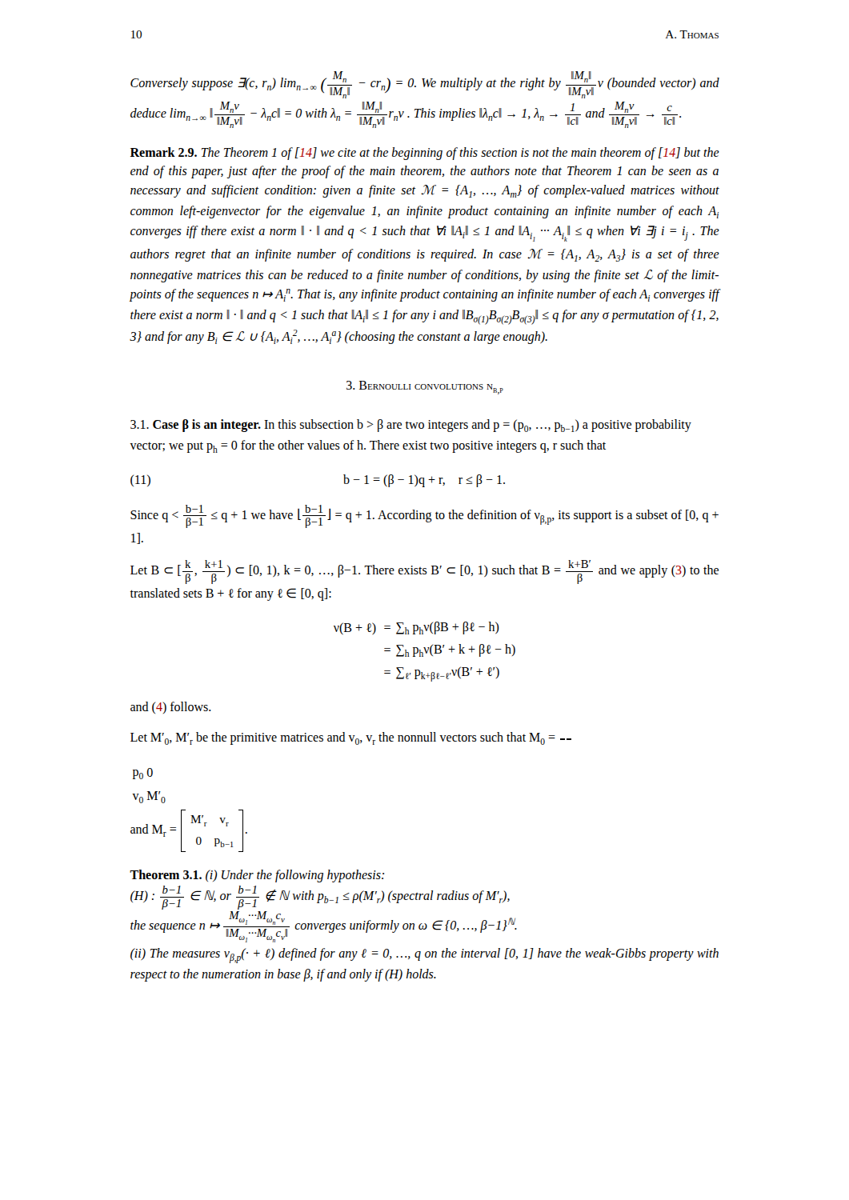10 A. Thomas
Conversely suppose ∃(c, rn) limn→∞ (Mn‖Mn‖ − crn) = 0. We multiply at the right by ‖Mn‖‖Mnv‖v (bounded vector) and deduce limn→∞ ‖Mnv‖Mnv‖ − λnc‖ = 0 with λn = ‖Mn‖‖Mnv‖rnv . This implies ‖λnc‖ → 1, λn → 1‖c‖ and Mnv‖Mnv‖ → c‖c‖.
Remark 2.9. The Theorem 1 of [14] we cite at the beginning of this section is not the main theorem of [14] but the end of this paper, just after the proof of the main theorem, the authors note that Theorem 1 can be seen as a necessary and sufficient condition: given a finite set ℳ = {A1, …, Am} of complex-valued matrices without common left-eigenvector for the eigenvalue 1, an infinite product containing an infinite number of each Ai converges iff there exist a norm ‖ · ‖ and q < 1 such that ∀i ‖Ai‖ ≤ 1 and ‖Ai1 ··· Aik‖ ≤ q when ∀i ∃j i = ij . The authors regret that an infinite number of conditions is required. In case ℳ = {A1, A2, A3} is a set of three nonnegative matrices this can be reduced to a finite number of conditions, by using the finite set ℒ of the limit-points of the sequences n ↦ Ain. That is, any infinite product containing an infinite number of each Ai converges iff there exist a norm ‖ · ‖ and q < 1 such that ‖Ai‖ ≤ 1 for any i and ‖Bσ(1)Bσ(2)Bσ(3)‖ ≤ q for any σ permutation of {1, 2, 3} and for any Bi ∈ ℒ ∪ {Ai, Ai2, …, Aia} (choosing the constant a large enough).
3. Bernoulli convolutions νβ,p
3.1. Case β is an integer. In this subsection b > β are two integers and p = (p0, …, pb−1) a positive probability vector; we put ph = 0 for the other values of h. There exist two positive integers q, r such that
(11) b − 1 = (β − 1)q + r, r ≤ β − 1.
Since q < b−1 β−1 ≤ q + 1 we have ⌊b−1 β−1⌋ = q + 1. According to the definition of νβ,p, its support is a subset of [0, q + 1].
Let B ⊂ [kβ, k+1 β) ⊂ [0, 1), k = 0, …, β−1. There exists B′ ⊂ [0, 1) such that B = k+B′β and we apply (3) to the translated sets B + ℓ for any ℓ ∈ [0, q]:
| ν(B + ℓ) | = | ∑ h p h ν(βB + βℓ − h) |
| | = | ∑ h p h ν(B′ + k + βℓ − h) |
| | = | ∑ ℓ′ p k+βℓ−ℓ′ ν(B′ + ℓ′) |
and (4) follows.
Let M′0, M′r be the primitive matrices and v0, vr the nonnull vectors such that M0 =
| p 0 | 0 |
| v 0 | M′ 0 |
and Mr =
| M′ r | v r |
| 0 | p b−1 |
.
Theorem 3.1. (i) Under the following hypothesis:
(H) : b−1 β−1 ∈ ℕ, or b−1 β−1 ∉ ℕ with pb−1 ≤ ρ(M′r) (spectral radius of M′r),
the sequence n ↦ Mω1···Mωncν‖Mω1···Mωncν‖ converges uniformly on ω ∈ {0, …, β−1}ℕ.
(ii) The measures νβ,p(· + ℓ) defined for any ℓ = 0, …, q on the interval [0, 1] have the weak-Gibbs property with respect to the numeration in base β, if and only if (H) holds.